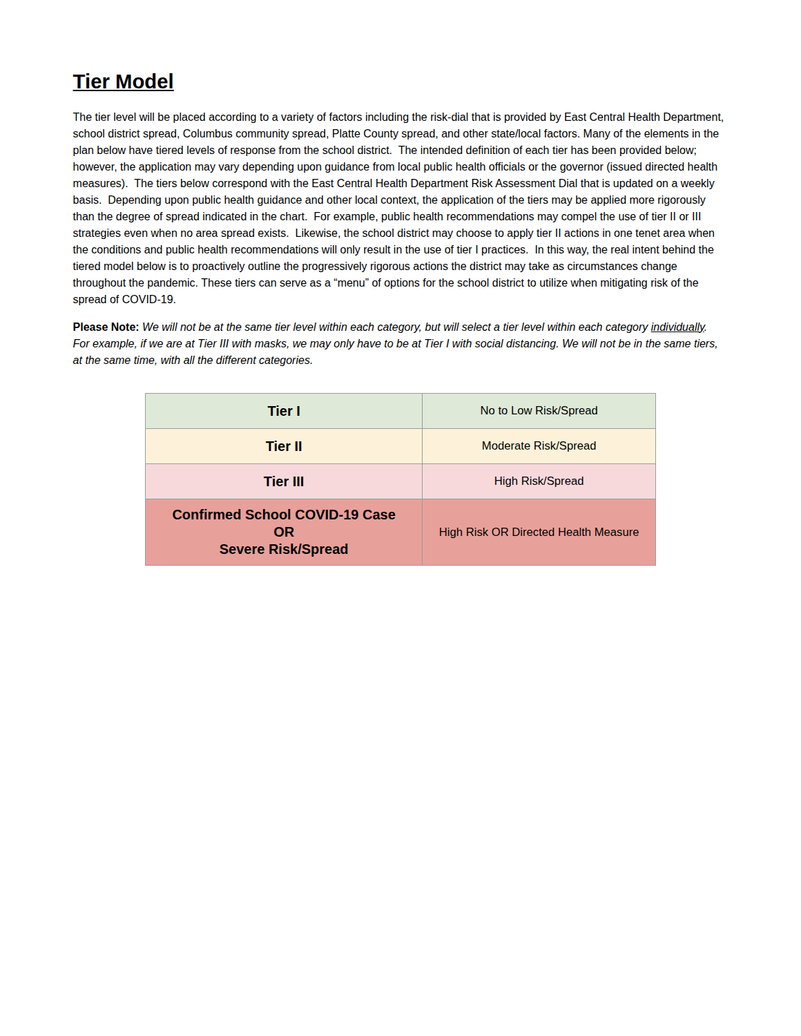Tier Model
The tier level will be placed according to a variety of factors including the risk-dial that is provided by East Central Health Department, school district spread, Columbus community spread, Platte County spread, and other state/local factors. Many of the elements in the plan below have tiered levels of response from the school district. The intended definition of each tier has been provided below; however, the application may vary depending upon guidance from local public health officials or the governor (issued directed health measures). The tiers below correspond with the East Central Health Department Risk Assessment Dial that is updated on a weekly basis. Depending upon public health guidance and other local context, the application of the tiers may be applied more rigorously than the degree of spread indicated in the chart. For example, public health recommendations may compel the use of tier II or III strategies even when no area spread exists. Likewise, the school district may choose to apply tier II actions in one tenet area when the conditions and public health recommendations will only result in the use of tier I practices. In this way, the real intent behind the tiered model below is to proactively outline the progressively rigorous actions the district may take as circumstances change throughout the pandemic. These tiers can serve as a “menu” of options for the school district to utilize when mitigating risk of the spread of COVID-19.
Please Note: We will not be at the same tier level within each category, but will select a tier level within each category individually. For example, if we are at Tier III with masks, we may only have to be at Tier I with social distancing. We will not be in the same tiers, at the same time, with all the different categories.
| Tier I | No to Low Risk/Spread |
| Tier II | Moderate Risk/Spread |
| Tier III | High Risk/Spread |
| Confirmed School COVID-19 Case OR Severe Risk/Spread | High Risk OR Directed Health Measure |